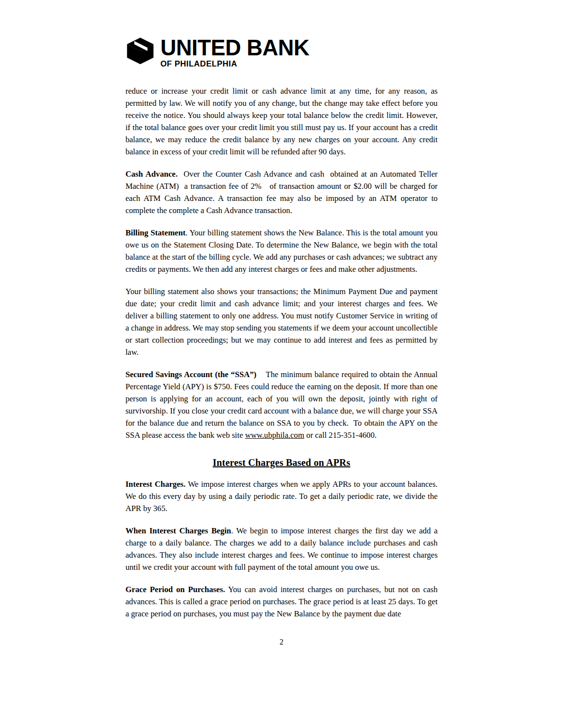UNITED BANK OF PHILADELPHIA
reduce or increase your credit limit or cash advance limit at any time, for any reason, as permitted by law. We will notify you of any change, but the change may take effect before you receive the notice. You should always keep your total balance below the credit limit. However, if the total balance goes over your credit limit you still must pay us. If your account has a credit balance, we may reduce the credit balance by any new charges on your account. Any credit balance in excess of your credit limit will be refunded after 90 days.
Cash Advance. Over the Counter Cash Advance and cash obtained at an Automated Teller Machine (ATM) a transaction fee of 2% of transaction amount or $2.00 will be charged for each ATM Cash Advance. A transaction fee may also be imposed by an ATM operator to complete the complete a Cash Advance transaction.
Billing Statement. Your billing statement shows the New Balance. This is the total amount you owe us on the Statement Closing Date. To determine the New Balance, we begin with the total balance at the start of the billing cycle. We add any purchases or cash advances; we subtract any credits or payments. We then add any interest charges or fees and make other adjustments.
Your billing statement also shows your transactions; the Minimum Payment Due and payment due date; your credit limit and cash advance limit; and your interest charges and fees. We deliver a billing statement to only one address. You must notify Customer Service in writing of a change in address. We may stop sending you statements if we deem your account uncollectible or start collection proceedings; but we may continue to add interest and fees as permitted by law.
Secured Savings Account (the “SSA”) The minimum balance required to obtain the Annual Percentage Yield (APY) is $750. Fees could reduce the earning on the deposit. If more than one person is applying for an account, each of you will own the deposit, jointly with right of survivorship. If you close your credit card account with a balance due, we will charge your SSA for the balance due and return the balance on SSA to you by check. To obtain the APY on the SSA please access the bank web site www.ubphila.com or call 215-351-4600.
Interest Charges Based on APRs
Interest Charges. We impose interest charges when we apply APRs to your account balances. We do this every day by using a daily periodic rate. To get a daily periodic rate, we divide the APR by 365.
When Interest Charges Begin. We begin to impose interest charges the first day we add a charge to a daily balance. The charges we add to a daily balance include purchases and cash advances. They also include interest charges and fees. We continue to impose interest charges until we credit your account with full payment of the total amount you owe us.
Grace Period on Purchases. You can avoid interest charges on purchases, but not on cash advances. This is called a grace period on purchases. The grace period is at least 25 days. To get a grace period on purchases, you must pay the New Balance by the payment due date
2